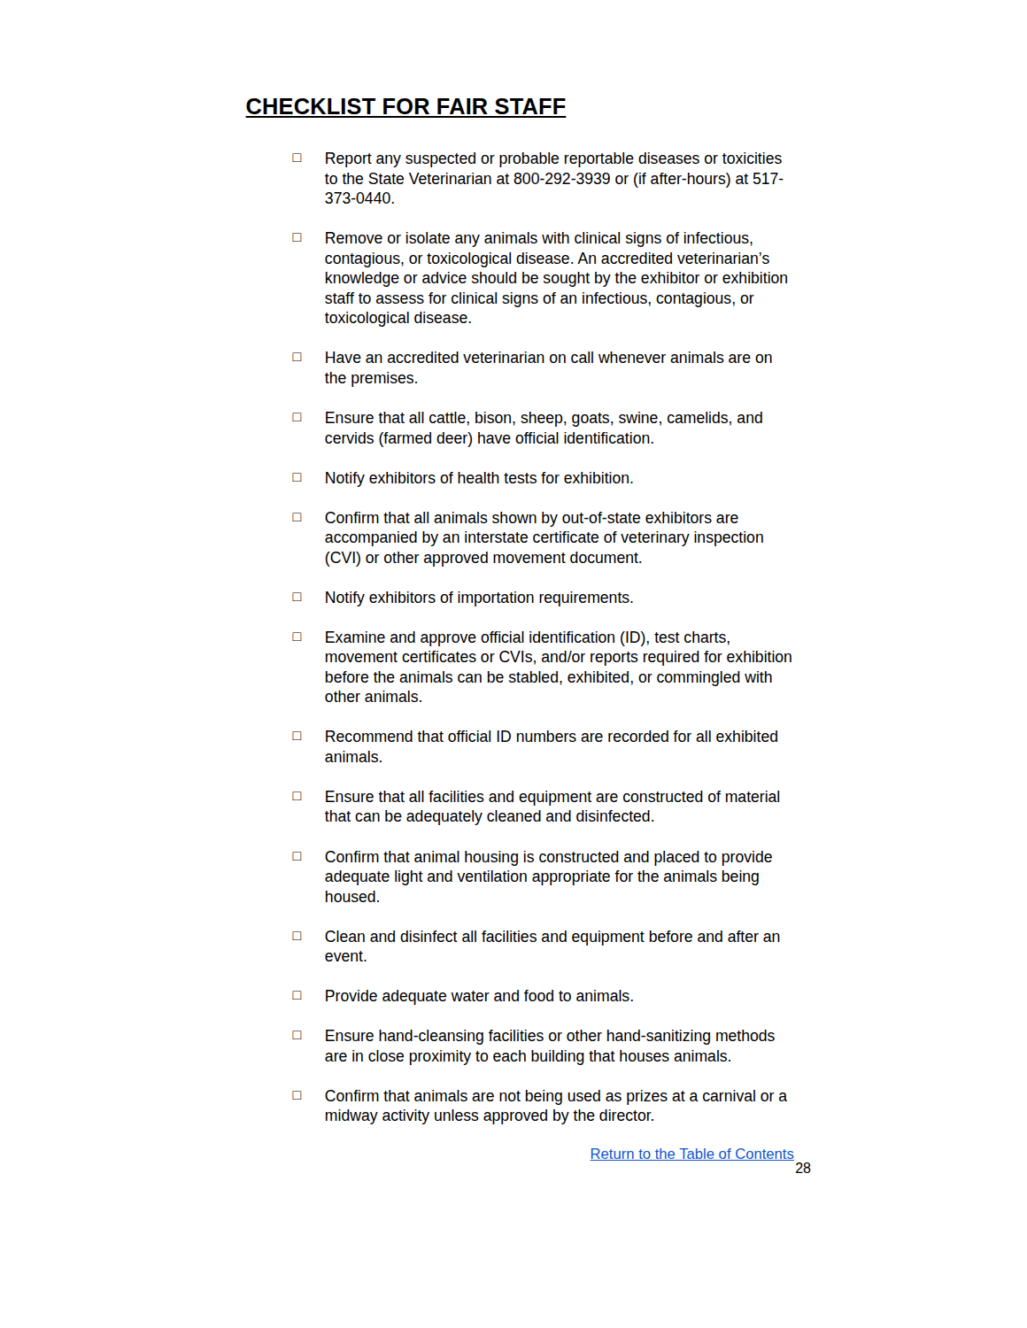CHECKLIST FOR FAIR STAFF
Report any suspected or probable reportable diseases or toxicities to the State Veterinarian at 800-292-3939 or (if after-hours) at 517-373-0440.
Remove or isolate any animals with clinical signs of infectious, contagious, or toxicological disease. An accredited veterinarian’s knowledge or advice should be sought by the exhibitor or exhibition staff to assess for clinical signs of an infectious, contagious, or toxicological disease.
Have an accredited veterinarian on call whenever animals are on the premises.
Ensure that all cattle, bison, sheep, goats, swine, camelids, and cervids (farmed deer) have official identification.
Notify exhibitors of health tests for exhibition.
Confirm that all animals shown by out-of-state exhibitors are accompanied by an interstate certificate of veterinary inspection (CVI) or other approved movement document.
Notify exhibitors of importation requirements.
Examine and approve official identification (ID), test charts, movement certificates or CVIs, and/or reports required for exhibition before the animals can be stabled, exhibited, or commingled with other animals.
Recommend that official ID numbers are recorded for all exhibited animals.
Ensure that all facilities and equipment are constructed of material that can be adequately cleaned and disinfected.
Confirm that animal housing is constructed and placed to provide adequate light and ventilation appropriate for the animals being housed.
Clean and disinfect all facilities and equipment before and after an event.
Provide adequate water and food to animals.
Ensure hand-cleansing facilities or other hand-sanitizing methods are in close proximity to each building that houses animals.
Confirm that animals are not being used as prizes at a carnival or a midway activity unless approved by the director.
Return to the Table of Contents
28